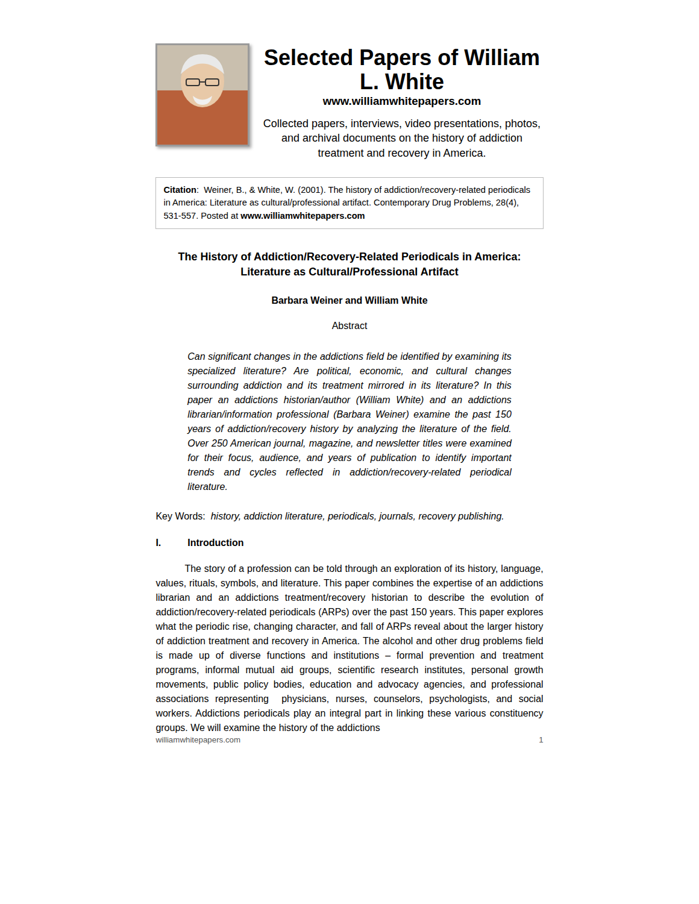Selected Papers of William L. White
www.williamwhitepapers.com
Collected papers, interviews, video presentations, photos, and archival documents on the history of addiction treatment and recovery in America.
Citation: Weiner, B., & White, W. (2001). The history of addiction/recovery-related periodicals in America: Literature as cultural/professional artifact. Contemporary Drug Problems, 28(4), 531-557. Posted at www.williamwhitepapers.com
The History of Addiction/Recovery-Related Periodicals in America:
Literature as Cultural/Professional Artifact
Barbara Weiner and William White
Abstract
Can significant changes in the addictions field be identified by examining its specialized literature? Are political, economic, and cultural changes surrounding addiction and its treatment mirrored in its literature? In this paper an addictions historian/author (William White) and an addictions librarian/information professional (Barbara Weiner) examine the past 150 years of addiction/recovery history by analyzing the literature of the field. Over 250 American journal, magazine, and newsletter titles were examined for their focus, audience, and years of publication to identify important trends and cycles reflected in addiction/recovery-related periodical literature.
Key Words: history, addiction literature, periodicals, journals, recovery publishing.
I. Introduction
The story of a profession can be told through an exploration of its history, language, values, rituals, symbols, and literature. This paper combines the expertise of an addictions librarian and an addictions treatment/recovery historian to describe the evolution of addiction/recovery-related periodicals (ARPs) over the past 150 years. This paper explores what the periodic rise, changing character, and fall of ARPs reveal about the larger history of addiction treatment and recovery in America. The alcohol and other drug problems field is made up of diverse functions and institutions – formal prevention and treatment programs, informal mutual aid groups, scientific research institutes, personal growth movements, public policy bodies, education and advocacy agencies, and professional associations representing physicians, nurses, counselors, psychologists, and social workers. Addictions periodicals play an integral part in linking these various constituency groups. We will examine the history of the addictions
williamwhitepapers.com 1